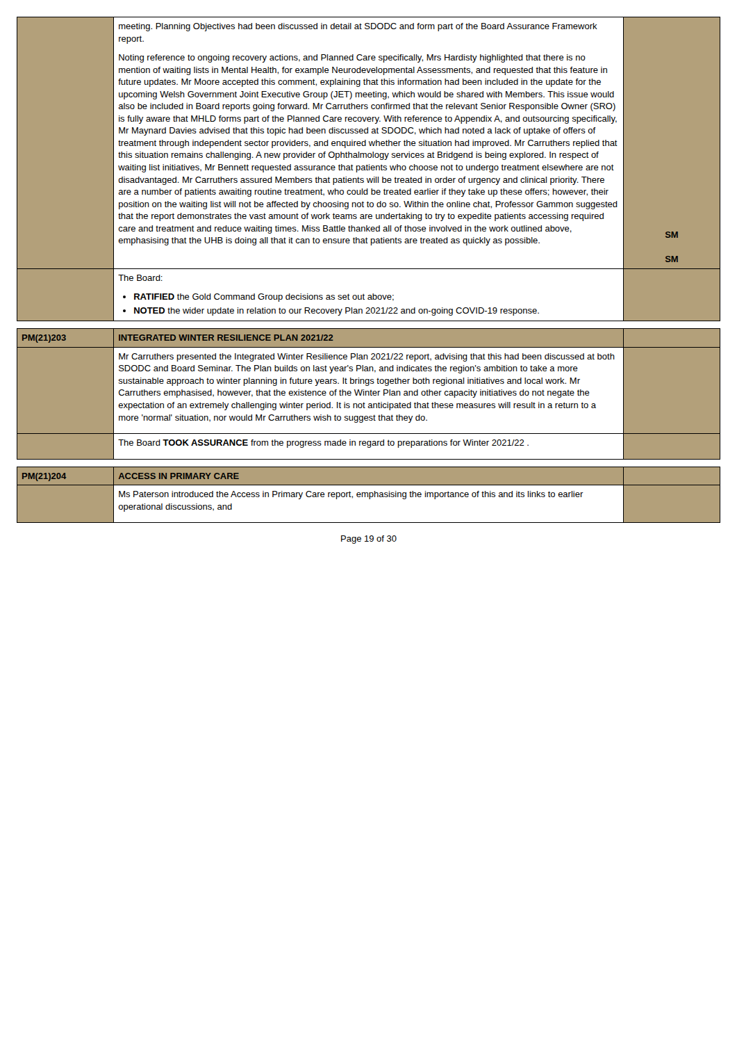| | meeting. Planning Objectives had been discussed in detail at SDODC and form part of the Board Assurance Framework report. Noting reference to ongoing recovery actions, and Planned Care specifically, Mrs Hardisty highlighted that there is no mention of waiting lists in Mental Health, for example Neurodevelopmental Assessments, and requested that this feature in future updates. Mr Moore accepted this comment, explaining that this information had been included in the update for the upcoming Welsh Government Joint Executive Group (JET) meeting, which would be shared with Members. This issue would also be included in Board reports going forward. Mr Carruthers confirmed that the relevant Senior Responsible Owner (SRO) is fully aware that MHLD forms part of the Planned Care recovery. With reference to Appendix A, and outsourcing specifically, Mr Maynard Davies advised that this topic had been discussed at SDODC, which had noted a lack of uptake of offers of treatment through independent sector providers, and enquired whether the situation had improved. Mr Carruthers replied that this situation remains challenging. A new provider of Ophthalmology services at Bridgend is being explored. In respect of waiting list initiatives, Mr Bennett requested assurance that patients who choose not to undergo treatment elsewhere are not disadvantaged. Mr Carruthers assured Members that patients will be treated in order of urgency and clinical priority. There are a number of patients awaiting routine treatment, who could be treated earlier if they take up these offers; however, their position on the waiting list will not be affected by choosing not to do so. Within the online chat, Professor Gammon suggested that the report demonstrates the vast amount of work teams are undertaking to try to expedite patients accessing required care and treatment and reduce waiting times. Miss Battle thanked all of those involved in the work outlined above, emphasising that the UHB is doing all that it can to ensure that patients are treated as quickly as possible. | SM SM |
| | The Board: RATIFIED the Gold Command Group decisions as set out above; NOTED the wider update in relation to our Recovery Plan 2021/22 and on-going COVID-19 response. | |
| PM(21)203 | INTEGRATED WINTER RESILIENCE PLAN 2021/22 | |
| | Mr Carruthers presented the Integrated Winter Resilience Plan 2021/22 report, advising that this had been discussed at both SDODC and Board Seminar. The Plan builds on last year's Plan, and indicates the region's ambition to take a more sustainable approach to winter planning in future years. It brings together both regional initiatives and local work. Mr Carruthers emphasised, however, that the existence of the Winter Plan and other capacity initiatives do not negate the expectation of an extremely challenging winter period. It is not anticipated that these measures will result in a return to a more 'normal' situation, nor would Mr Carruthers wish to suggest that they do. | |
| | The Board TOOK ASSURANCE from the progress made in regard to preparations for Winter 2021/22 . | |
| PM(21)204 | ACCESS IN PRIMARY CARE | |
| | Ms Paterson introduced the Access in Primary Care report, emphasising the importance of this and its links to earlier operational discussions, and | |
Page 19 of 30